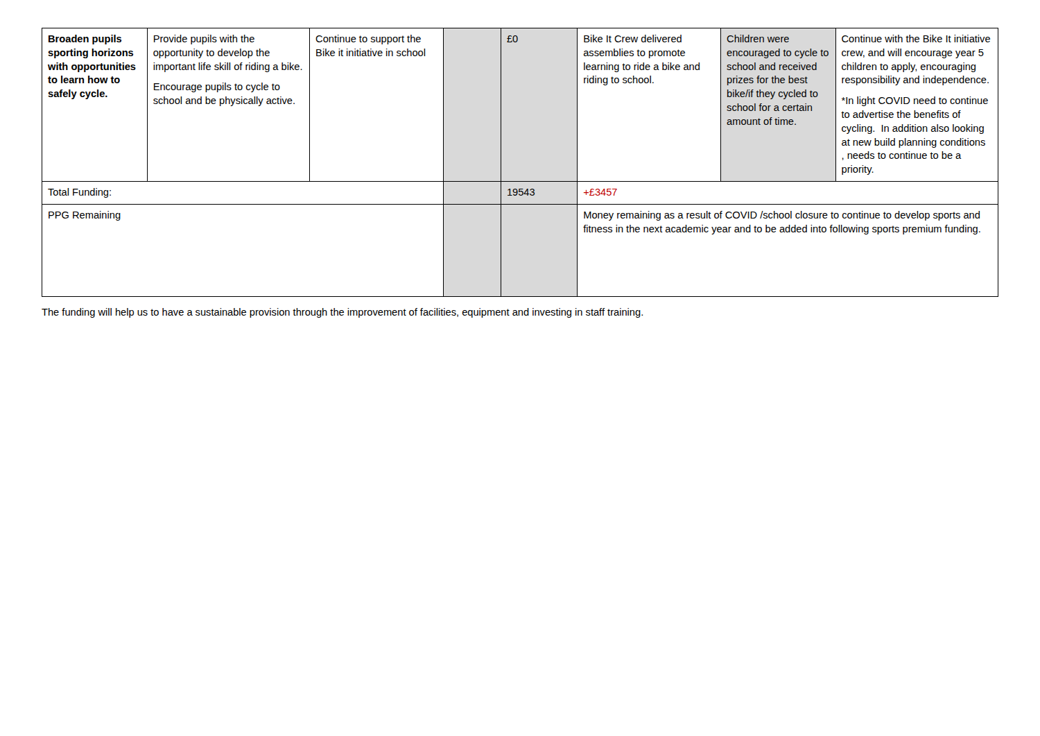| Broaden pupils sporting horizons with opportunities to learn how to safely cycle. | Provide pupils with the opportunity to develop the important life skill of riding a bike. Encourage pupils to cycle to school and be physically active. | Continue to support the Bike it initiative in school | | £0 | Bike It Crew delivered assemblies to promote learning to ride a bike and riding to school. | Children were encouraged to cycle to school and received prizes for the best bike/if they cycled to school for a certain amount of time. | Continue with the Bike It initiative crew, and will encourage year 5 children to apply, encouraging responsibility and independence. *In light COVID need to continue to advertise the benefits of cycling. In addition also looking at new build planning conditions , needs to continue to be a priority. |
| Total Funding: | | 19543 | +£3457 |
| PPG Remaining | | | Money remaining as a result of COVID /school closure to continue to develop sports and fitness in the next academic year and to be added into following sports premium funding. |
The funding will help us to have a sustainable provision through the improvement of facilities, equipment and investing in staff training.